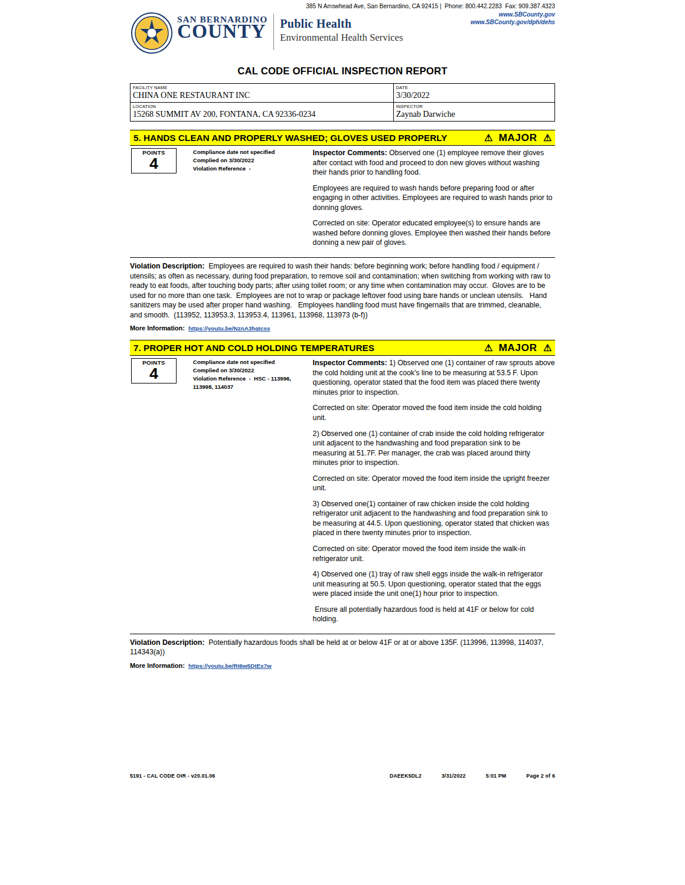385 N Arrowhead Ave, San Bernardino, CA 92415 | Phone: 800.442.2283 Fax: 909.387.4323
www.SBCounty.gov
www.SBCounty.gov/dph/dehs
SAN BERNARDINO
COUNTY
Public Health
Environmental Health Services
CAL CODE OFFICIAL INSPECTION REPORT
| FACILITY NAME CHINA ONE RESTAURANT INC | DATE 3/30/2022 |
| LOCATION 15268 SUMMIT AV 200, FONTANA, CA 92336-0234 | INSPECTOR Zaynab Darwiche |
5. HANDS CLEAN AND PROPERLY WASHED; GLOVES USED PROPERLY
⚠ MAJOR ⚠
POINTS
4
Compliance date not specified
Complied on 3/30/2022
Violation Reference -
Inspector Comments: Observed one (1) employee remove their gloves after contact with food and proceed to don new gloves without washing their hands prior to handling food.
Employees are required to wash hands before preparing food or after engaging in other activities. Employees are required to wash hands prior to donning gloves.
Corrected on site: Operator educated employee(s) to ensure hands are washed before donning gloves. Employee then washed their hands before donning a new pair of gloves.
Violation Description: Employees are required to wash their hands: before beginning work; before handling food / equipment / utensils; as often as necessary, during food preparation, to remove soil and contamination; when switching from working with raw to ready to eat foods, after touching body parts; after using toilet room; or any time when contamination may occur. Gloves are to be used for no more than one task. Employees are not to wrap or package leftover food using bare hands or unclean utensils. Hand sanitizers may be used after proper hand washing. Employees handling food must have fingernails that are trimmed, cleanable, and smooth. (113952, 113953.3, 113953.4, 113961, 113968, 113973 (b-f))
More Information: https://youtu.be/NznA3hgIcss
7. PROPER HOT AND COLD HOLDING TEMPERATURES
⚠ MAJOR ⚠
POINTS
4
Compliance date not specified
Complied on 3/30/2022
Violation Reference - HSC - 113996, 113998, 114037
Inspector Comments: 1) Observed one (1) container of raw sprouts above the cold holding unit at the cook's line to be measuring at 53.5 F. Upon questioning, operator stated that the food item was placed there twenty minutes prior to inspection.
Corrected on site: Operator moved the food item inside the cold holding unit.
2) Observed one (1) container of crab inside the cold holding refrigerator unit adjacent to the handwashing and food preparation sink to be measuring at 51.7F. Per manager, the crab was placed around thirty minutes prior to inspection.
Corrected on site: Operator moved the food item inside the upright freezer unit.
3) Observed one(1) container of raw chicken inside the cold holding refrigerator unit adjacent to the handwashing and food preparation sink to be measuring at 44.5. Upon questioning, operator stated that chicken was placed in there twenty minutes prior to inspection.
Corrected on site: Operator moved the food item inside the walk-in refrigerator unit.
4) Observed one (1) tray of raw shell eggs inside the walk-in refrigerator unit measuring at 50.5. Upon questioning, operator stated that the eggs were placed inside the unit one(1) hour prior to inspection.
Ensure all potentially hazardous food is held at 41F or below for cold holding.
Violation Description: Potentially hazardous foods shall be held at or below 41F or at or above 135F. (113996, 113998, 114037, 114343(a))
More Information: https://youtu.be/RI6w5DtEs7w
5191 - CAL CODE OIR - v20.01.06
DAEEK5DL2 3/31/2022 5:01 PM Page 2 of 6